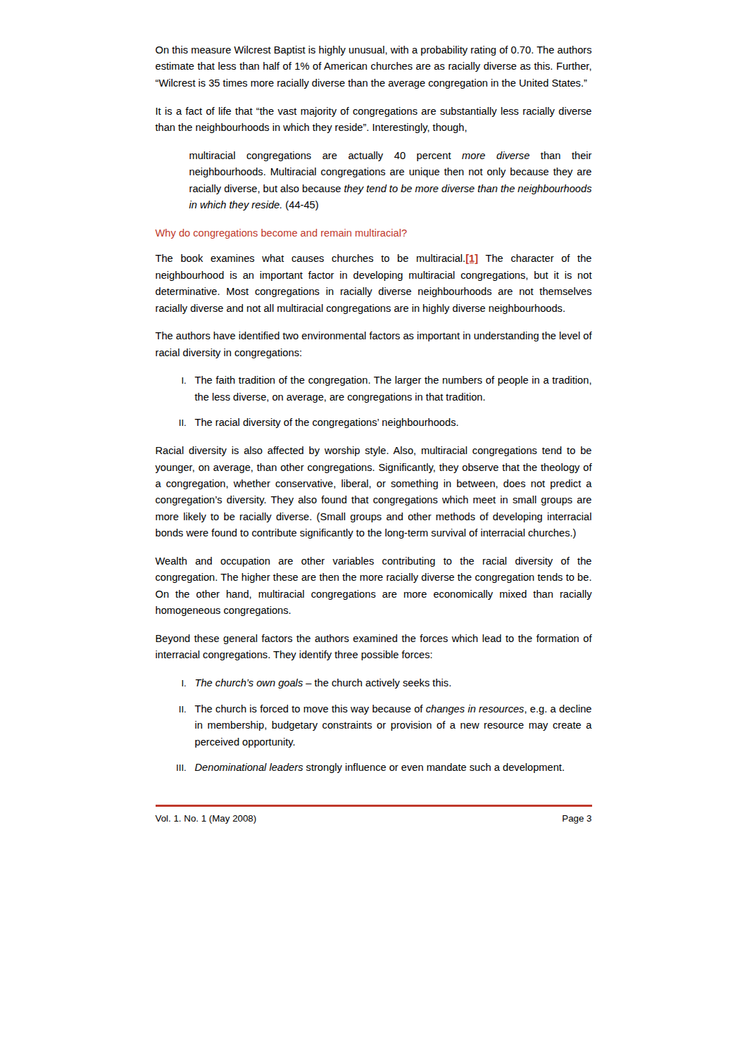On this measure Wilcrest Baptist is highly unusual, with a probability rating of 0.70. The authors estimate that less than half of 1% of American churches are as racially diverse as this. Further, “Wilcrest is 35 times more racially diverse than the average congregation in the United States.”
It is a fact of life that “the vast majority of congregations are substantially less racially diverse than the neighbourhoods in which they reside”. Interestingly, though,
multiracial congregations are actually 40 percent more diverse than their neighbourhoods. Multiracial congregations are unique then not only because they are racially diverse, but also because they tend to be more diverse than the neighbourhoods in which they reside. (44-45)
Why do congregations become and remain multiracial?
The book examines what causes churches to be multiracial.[1] The character of the neighbourhood is an important factor in developing multiracial congregations, but it is not determinative. Most congregations in racially diverse neighbourhoods are not themselves racially diverse and not all multiracial congregations are in highly diverse neighbourhoods.
The authors have identified two environmental factors as important in understanding the level of racial diversity in congregations:
The faith tradition of the congregation. The larger the numbers of people in a tradition, the less diverse, on average, are congregations in that tradition.
The racial diversity of the congregations’ neighbourhoods.
Racial diversity is also affected by worship style. Also, multiracial congregations tend to be younger, on average, than other congregations. Significantly, they observe that the theology of a congregation, whether conservative, liberal, or something in between, does not predict a congregation’s diversity. They also found that congregations which meet in small groups are more likely to be racially diverse. (Small groups and other methods of developing interracial bonds were found to contribute significantly to the long-term survival of interracial churches.)
Wealth and occupation are other variables contributing to the racial diversity of the congregation. The higher these are then the more racially diverse the congregation tends to be. On the other hand, multiracial congregations are more economically mixed than racially homogeneous congregations.
Beyond these general factors the authors examined the forces which lead to the formation of interracial congregations. They identify three possible forces:
The church’s own goals – the church actively seeks this.
The church is forced to move this way because of changes in resources, e.g. a decline in membership, budgetary constraints or provision of a new resource may create a perceived opportunity.
Denominational leaders strongly influence or even mandate such a development.
Vol. 1. No. 1 (May 2008) Page 3